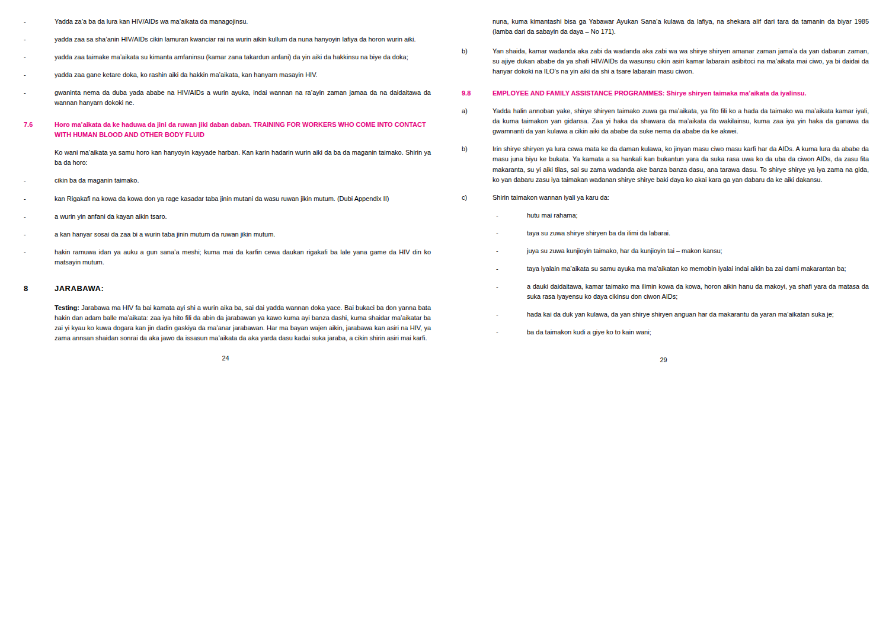-
Yadda za’a ba da lura kan HIV/AIDs wa ma’aikata da managojinsu.
-
yadda zaa sa sha’anin HIV/AIDs cikin lamuran kwanciar rai na wurin aikin kullum da nuna hanyoyin lafiya da horon wurin aiki.
-
yadda zaa taimake ma’aikata su kimanta amfaninsu (kamar zana takardun anfani) da yin aiki da hakkinsu na biye da doka;
-
yadda zaa gane ketare doka, ko rashin aiki da hakkin ma’aikata, kan hanyarn masayin HIV.
-
gwaninta nema da duba yada ababe na HIV/AIDs a wurin ayuka, indai wannan na ra’ayin zaman jamaa da na daidaitawa da wannan hanyarn dokoki ne.
7.6
Horo ma’aikata da ke haduwa da jini da ruwan jiki daban daban. TRAINING FOR WORKERS WHO COME INTO CONTACT WITH HUMAN BLOOD AND OTHER BODY FLUID
Ko wani ma’aikata ya samu horo kan hanyoyin kayyade harban. Kan karin hadarin wurin aiki da ba da maganin taimako. Shirin ya ba da horo:
-
cikin ba da maganin taimako.
-
kan Rigakafi na kowa da kowa don ya rage kasadar taba jinin mutani da wasu ruwan jikin mutum. (Dubi Appendix II)
-
a wurin yin anfani da kayan aikin tsaro.
-
a kan hanyar sosai da zaa bi a wurin taba jinin mutum da ruwan jikin mutum.
-
hakin ramuwa idan ya auku a gun sana’a meshi; kuma mai da karfin cewa daukan rigakafi ba lale yana game da HIV din ko matsayin mutum.
8
JARABAWA:
Testing: Jarabawa ma HIV fa bai kamata ayi shi a wurin aika ba, sai dai yadda wannan doka yace. Bai bukaci ba don yanna bata hakin dan adam balle ma’aikata: zaa iya hito fili da abin da jarabawan ya kawo kuma ayi banza dashi, kuma shaidar ma’aikatar ba zai yi kyau ko kuwa dogara kan jin dadin gaskiya da ma’anar jarabawan. Har ma bayan wajen aikin, jarabawa kan asiri na HIV, ya zama annsan shaidan sonrai da aka jawo da issasun ma’aikata da aka yarda dasu kadai suka jaraba, a cikin shirin asiri mai karfi.
24
nuna, kuma kimantashi bisa ga Yabawar Ayukan Sana’a kulawa da lafiya, na shekara alif dari tara da tamanin da biyar 1985 (lamba dari da sabayin da daya – No 171).
b)
Yan shaida, kamar wadanda aka zabi da wadanda aka zabi wa wa shirye shiryen amanar zaman jama’a da yan dabarun zaman, su ajiye dukan ababe da ya shafi HIV/AIDs da wasunsu cikin asiri kamar labarain asibitoci na ma’aikata mai ciwo, ya bi daidai da hanyar dokoki na ILO’s na yin aiki da shi a tsare labarain masu ciwon.
9.8
EMPLOYEE AND FAMILY ASSISTANCE PROGRAMMES: Shirye shiryen taimaka ma’aikata da iyalinsu.
a)
Yadda halin annoban yake, shirye shiryen taimako zuwa ga ma’aikata, ya fito fili ko a hada da taimako wa ma’aikata kamar iyali, da kuma taimakon yan gidansa. Zaa yi haka da shawara da ma’aikata da wakilainsu, kuma zaa iya yin haka da ganawa da gwamnanti da yan kulawa a cikin aiki da ababe da suke nema da ababe da ke akwei.
b)
Irin shirye shiryen ya lura cewa mata ke da daman kulawa, ko jinyan masu ciwo masu karfi har da AIDs. A kuma lura da ababe da masu juna biyu ke bukata. Ya kamata a sa hankali kan bukantun yara da suka rasa uwa ko da uba da ciwon AIDs, da zasu fita makaranta, su yi aiki tilas, sai su zama wadanda ake banza banza dasu, ana tarawa dasu. To shirye shirye ya iya zama na gida, ko yan dabaru zasu iya taimakan wadanan shirye shirye baki daya ko akai kara ga yan dabaru da ke aiki dakansu.
c)
Shirin taimakon wannan iyali ya karu da:
-
hutu mai rahama;
-
taya su zuwa shirye shiryen ba da ilimi da labarai.
-
juya su zuwa kunjioyin taimako, har da kunjioyin tai – makon kansu;
-
taya iyalain ma’aikata su samu ayuka ma ma’aikatan ko memobin iyalai indai aikin ba zai dami makarantan ba;
-
a dauki daidaitawa, kamar taimako ma ilimin kowa da kowa, horon aikin hanu da makoyi, ya shafi yara da matasa da suka rasa iyayensu ko daya cikinsu don ciwon AIDs;
-
hada kai da duk yan kulawa, da yan shirye shiryen anguan har da makarantu da yaran ma’aikatan suka je;
-
ba da taimakon kudi a giye ko to kain wani;
29